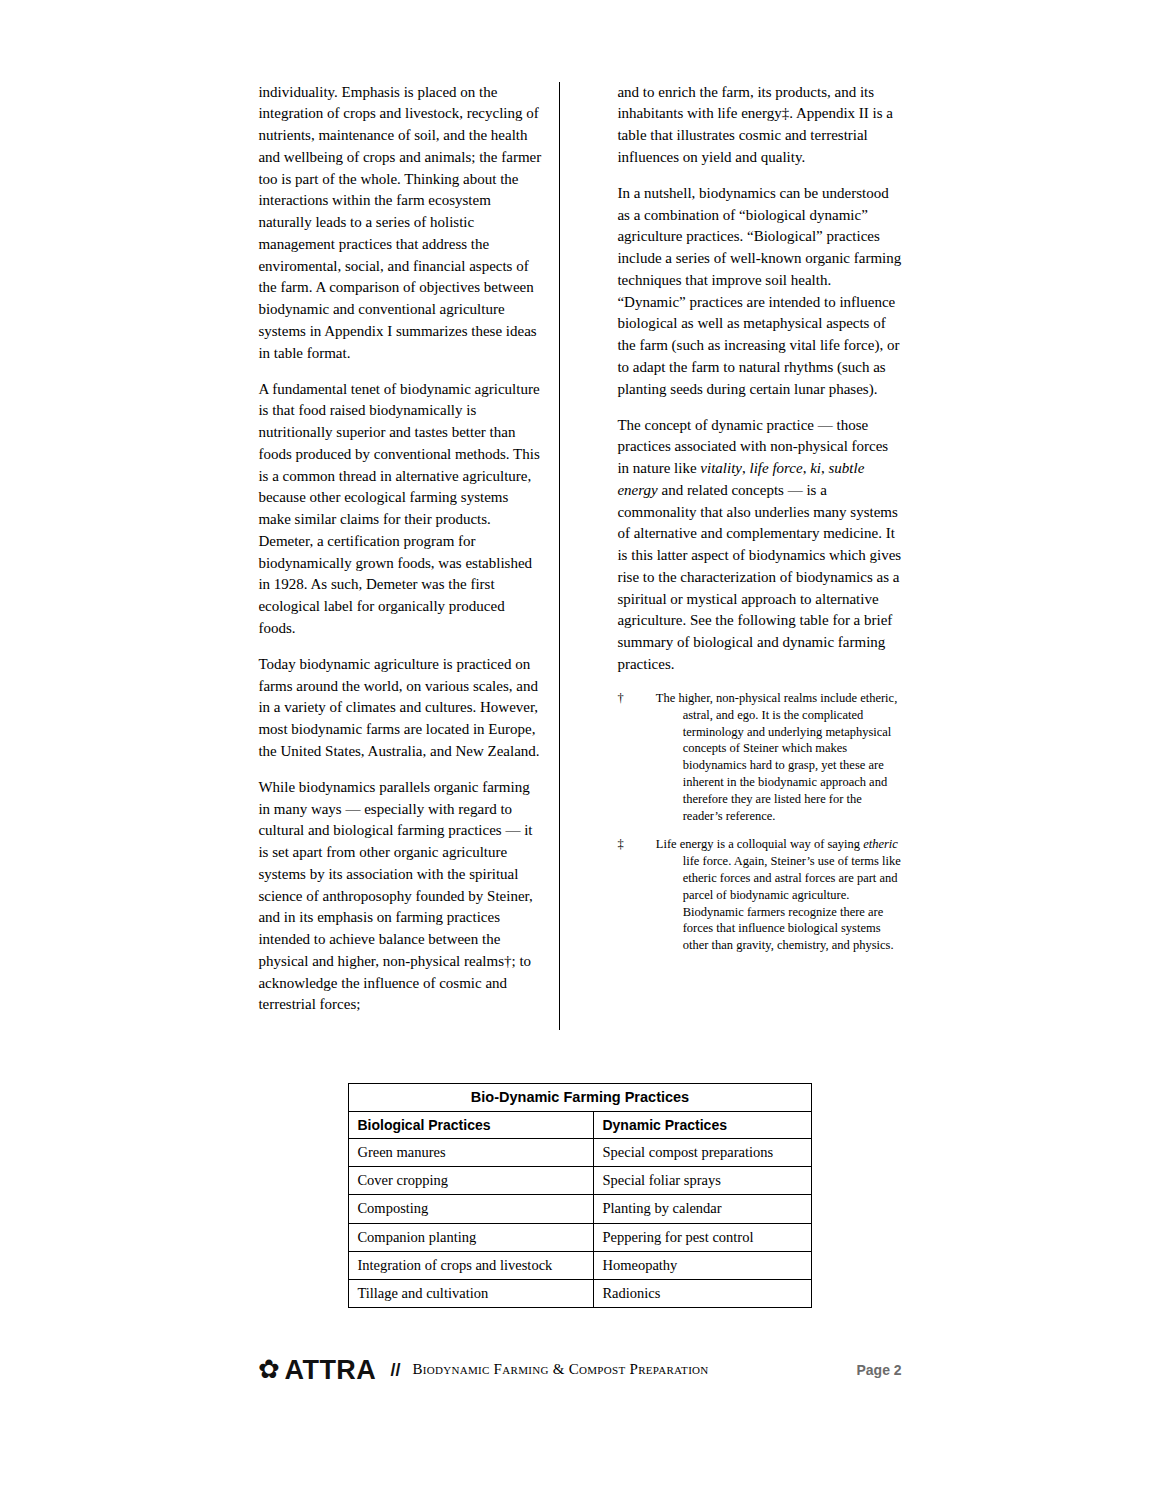individuality. Emphasis is placed on the integration of crops and livestock, recycling of nutrients, maintenance of soil, and the health and wellbeing of crops and animals; the farmer too is part of the whole. Thinking about the interactions within the farm ecosystem naturally leads to a series of holistic management practices that address the enviromental, social, and financial aspects of the farm. A comparison of objectives between biodynamic and conventional agriculture systems in Appendix I summarizes these ideas in table format.
A fundamental tenet of biodynamic agriculture is that food raised biodynamically is nutritionally superior and tastes better than foods produced by conventional methods. This is a common thread in alternative agriculture, because other ecological farming systems make similar claims for their products. Demeter, a certification program for biodynamically grown foods, was established in 1928. As such, Demeter was the first ecological label for organically produced foods.
Today biodynamic agriculture is practiced on farms around the world, on various scales, and in a variety of climates and cultures. However, most biodynamic farms are located in Europe, the United States, Australia, and New Zealand.
While biodynamics parallels organic farming in many ways — especially with regard to cultural and biological farming practices — it is set apart from other organic agriculture systems by its association with the spiritual science of anthroposophy founded by Steiner, and in its emphasis on farming practices intended to achieve balance between the physical and higher, non-physical realms†; to acknowledge the influence of cosmic and terrestrial forces;
and to enrich the farm, its products, and its inhabitants with life energy‡. Appendix II is a table that illustrates cosmic and terrestrial influences on yield and quality.
In a nutshell, biodynamics can be understood as a combination of “biological dynamic” agriculture practices. “Biological” practices include a series of well-known organic farming techniques that improve soil health. “Dynamic” practices are intended to influence biological as well as metaphysical aspects of the farm (such as increasing vital life force), or to adapt the farm to natural rhythms (such as planting seeds during certain lunar phases).
The concept of dynamic practice — those practices associated with non-physical forces in nature like vitality, life force, ki, subtle energy and related concepts — is a commonality that also underlies many systems of alternative and complementary medicine. It is this latter aspect of biodynamics which gives rise to the characterization of biodynamics as a spiritual or mystical approach to alternative agriculture. See the following table for a brief summary of biological and dynamic farming practices.
†
The higher, non-physical realms include etheric, astral, and ego. It is the complicated terminology and underlying metaphysical concepts of Steiner which makes biodynamics hard to grasp, yet these are inherent in the biodynamic approach and therefore they are listed here for the reader’s reference.
‡
Life energy is a colloquial way of saying etheric life force. Again, Steiner’s use of terms like etheric forces and astral forces are part and parcel of biodynamic agriculture. Biodynamic farmers recognize there are forces that influence biological systems other than gravity, chemistry, and physics.
Bio-Dynamic Farming Practices
| Biological Practices | Dynamic Practices |
| --- | --- |
| Green manures | Special compost preparations |
| Cover cropping | Special foliar sprays |
| Composting | Planting by calendar |
| Companion planting | Peppering for pest control |
| Integration of crops and livestock | Homeopathy |
| Tillage and cultivation | Radionics |
✿ ATTRA // Biodynamic Farming & Compost Preparation
Page 2